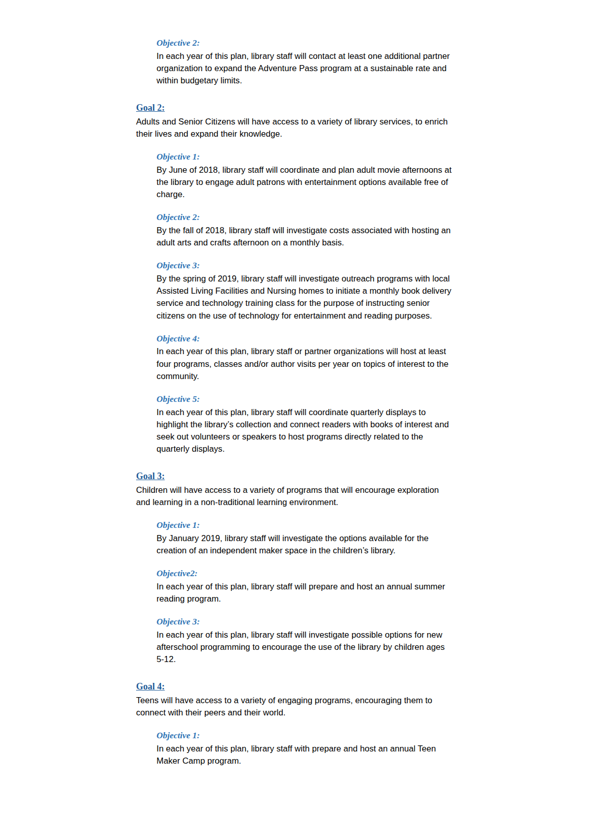Objective 2:
In each year of this plan, library staff will contact at least one additional partner organization to expand the Adventure Pass program at a sustainable rate and within budgetary limits.
Goal 2:
Adults and Senior Citizens will have access to a variety of library services, to enrich their lives and expand their knowledge.
Objective 1:
By June of 2018, library staff will coordinate and plan adult movie afternoons at the library to engage adult patrons with entertainment options available free of charge.
Objective 2:
By the fall of 2018, library staff will investigate costs associated with hosting an adult arts and crafts afternoon on a monthly basis.
Objective 3:
By the spring of 2019, library staff will investigate outreach programs with local Assisted Living Facilities and Nursing homes to initiate a monthly book delivery service and technology training class for the purpose of instructing senior citizens on the use of technology for entertainment and reading purposes.
Objective 4:
In each year of this plan, library staff or partner organizations will host at least four programs, classes and/or author visits per year on topics of interest to the community.
Objective 5:
In each year of this plan, library staff will coordinate quarterly displays to highlight the library’s collection and connect readers with books of interest and seek out volunteers or speakers to host programs directly related to the quarterly displays.
Goal 3:
Children will have access to a variety of programs that will encourage exploration and learning in a non-traditional learning environment.
Objective 1:
By January 2019, library staff will investigate the options available for the creation of an independent maker space in the children’s library.
Objective2:
In each year of this plan, library staff will prepare and host an annual summer reading program.
Objective 3:
In each year of this plan, library staff will investigate possible options for new afterschool programming to encourage the use of the library by children ages 5-12.
Goal 4:
Teens will have access to a variety of engaging programs, encouraging them to connect with their peers and their world.
Objective 1:
In each year of this plan, library staff with prepare and host an annual Teen Maker Camp program.